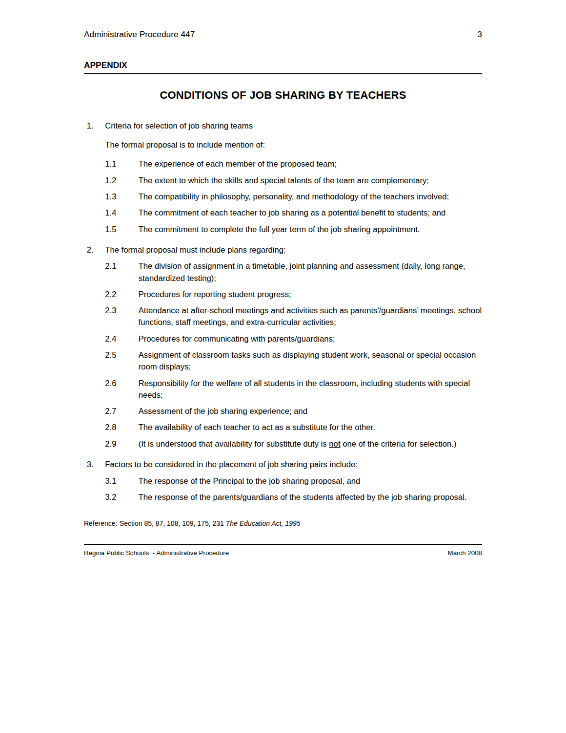Administrative Procedure 447 3
APPENDIX
CONDITIONS OF JOB SHARING BY TEACHERS
Criteria for selection of job sharing teams
The formal proposal is to include mention of:
1.1 The experience of each member of the proposed team;
1.2 The extent to which the skills and special talents of the team are complementary;
1.3 The compatibility in philosophy, personality, and methodology of the teachers involved;
1.4 The commitment of each teacher to job sharing as a potential benefit to students; and
1.5 The commitment to complete the full year term of the job sharing appointment.
The formal proposal must include plans regarding:
2.1 The division of assignment in a timetable, joint planning and assessment (daily, long range, standardized testing);
2.2 Procedures for reporting student progress;
2.3 Attendance at after-school meetings and activities such as parents'/guardians’ meetings, school functions, staff meetings, and extra-curricular activities;
2.4 Procedures for communicating with parents/guardians;
2.5 Assignment of classroom tasks such as displaying student work, seasonal or special occasion room displays;
2.6 Responsibility for the welfare of all students in the classroom, including students with special needs;
2.7 Assessment of the job sharing experience; and
2.8 The availability of each teacher to act as a substitute for the other.
2.9(It is understood that availability for substitute duty is not one of the criteria for selection.)
Factors to be considered in the placement of job sharing pairs include:
3.1 The response of the Principal to the job sharing proposal, and
3.2 The response of the parents/guardians of the students affected by the job sharing proposal.
Reference: Section 85, 87, 108, 109, 175, 231 The Education Act, 1995
Regina Public Schools - Administrative Procedure March 2008